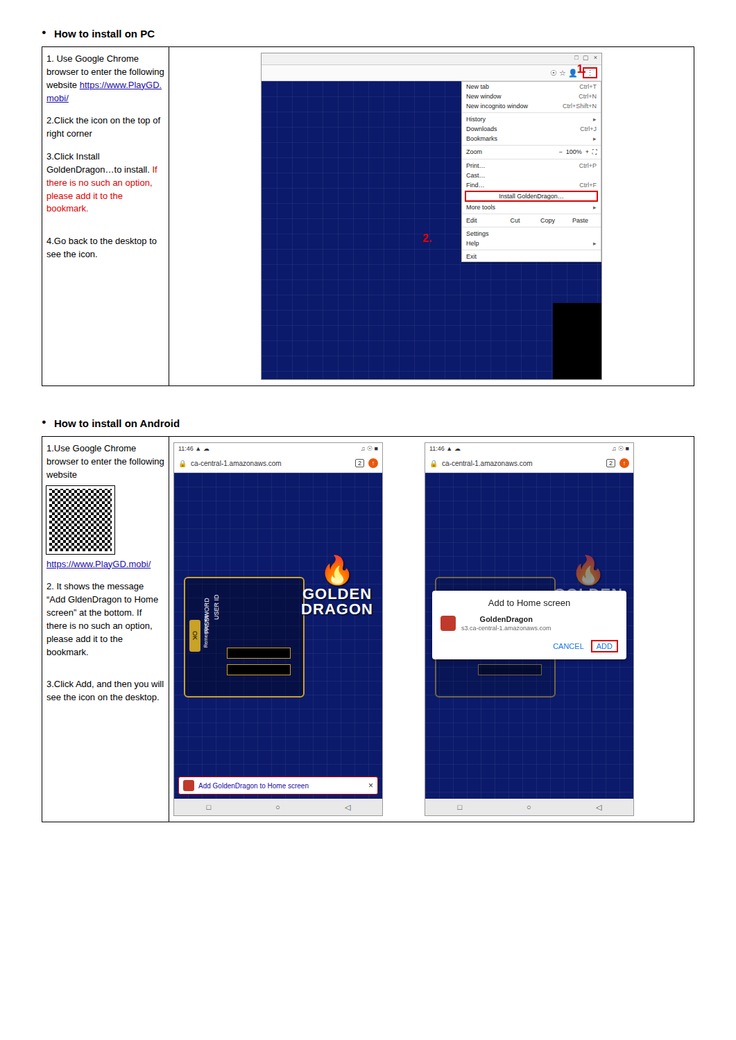How to install on PC
| 1. Use Google Chrome browser to enter the following website https://www.PlayGD.mobi/ 2.Click the icon on the top of right corner 3.Click Install GoldenDragon…to install. If there is no such an option, please add it to the bookmark. 4.Go back to the desktop to see the icon. | □ ▢ × ☉ ☆ 👤 ⋮ 1. 2. New tab Ctrl+T New window Ctrl+N New incognito window Ctrl+Shift+N History ▸ Downloads Ctrl+J Bookmarks ▸ Zoom − 100% + ⛶ Print… Ctrl+P Cast… Find… Ctrl+F Install GoldenDragon… More tools ▸ Edit Cut Copy Paste Settings Help ▸ Exit |
How to install on Android
| 1.Use Google Chrome browser to enter the following website https://www.PlayGD.mobi/ 2. It shows the message “Add GldenDragon to Home screen” at the bottom. If there is no such an option, please add it to the bookmark. 3.Click Add, and then you will see the icon on the desktop. | 11:46 ▲ ☁ ♫ ☉ ■ 🔒 ca-central-1.amazonaws.com 2 ↑ OK USER ID PASSWORD Remember me 🔥 GOLDEN DRAGON Add GoldenDragon to Home screen × □ ○ ◁ 11:46 ▲ ☁ ♫ ☉ ■ 🔒 ca-central-1.amazonaws.com 2 ↑ OK USER ID PASSWORD 🔥 GOLDEN DRAGON Add to Home screen GoldenDragon s3.ca-central-1.amazonaws.com CANCEL ADD □ ○ ◁ |